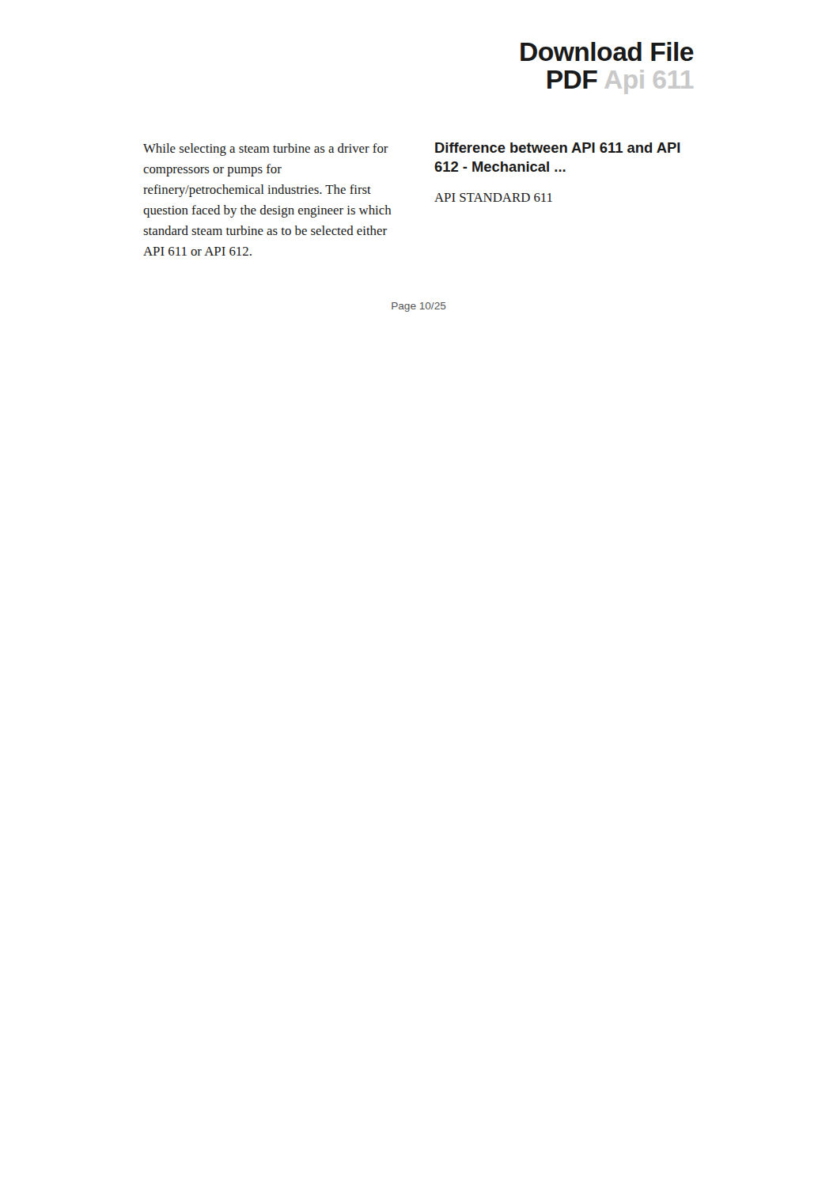Download File PDF Api 611
While selecting a steam turbine as a driver for compressors or pumps for refinery/petrochemical industries. The first question faced by the design engineer is which standard steam turbine as to be selected either API 611 or API 612.
Difference between API 611 and API 612 - Mechanical ...
API STANDARD 611
Page 10/25